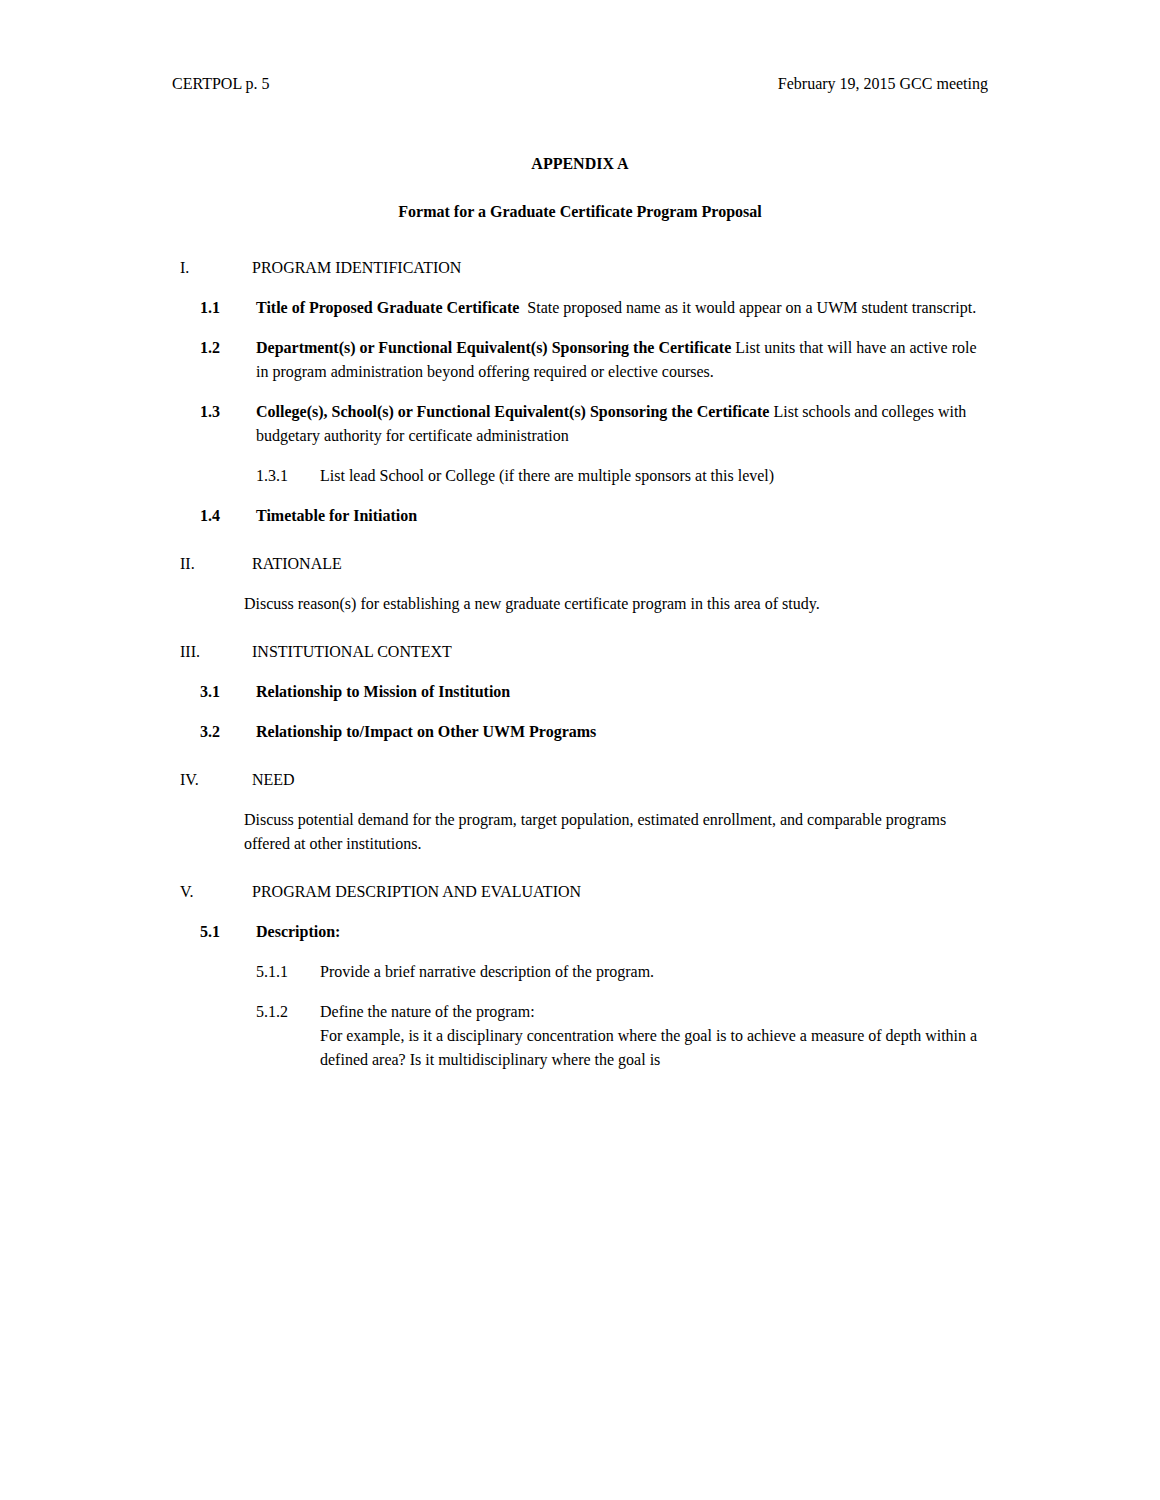CERTPOL p. 5 February 19, 2015 GCC meeting
APPENDIX A
Format for a Graduate Certificate Program Proposal
I. PROGRAM IDENTIFICATION
1.1 Title of Proposed Graduate Certificate State proposed name as it would appear on a UWM student transcript.
1.2 Department(s) or Functional Equivalent(s) Sponsoring the Certificate List units that will have an active role in program administration beyond offering required or elective courses.
1.3 College(s), School(s) or Functional Equivalent(s) Sponsoring the Certificate List schools and colleges with budgetary authority for certificate administration
1.3.1 List lead School or College (if there are multiple sponsors at this level)
1.4 Timetable for Initiation
II. RATIONALE
Discuss reason(s) for establishing a new graduate certificate program in this area of study.
III. INSTITUTIONAL CONTEXT
3.1 Relationship to Mission of Institution
3.2 Relationship to/Impact on Other UWM Programs
IV. NEED
Discuss potential demand for the program, target population, estimated enrollment, and comparable programs offered at other institutions.
V. PROGRAM DESCRIPTION AND EVALUATION
5.1 Description:
5.1.1 Provide a brief narrative description of the program.
5.1.2 Define the nature of the program:
For example, is it a disciplinary concentration where the goal is to achieve a measure of depth within a defined area? Is it multidisciplinary where the goal is